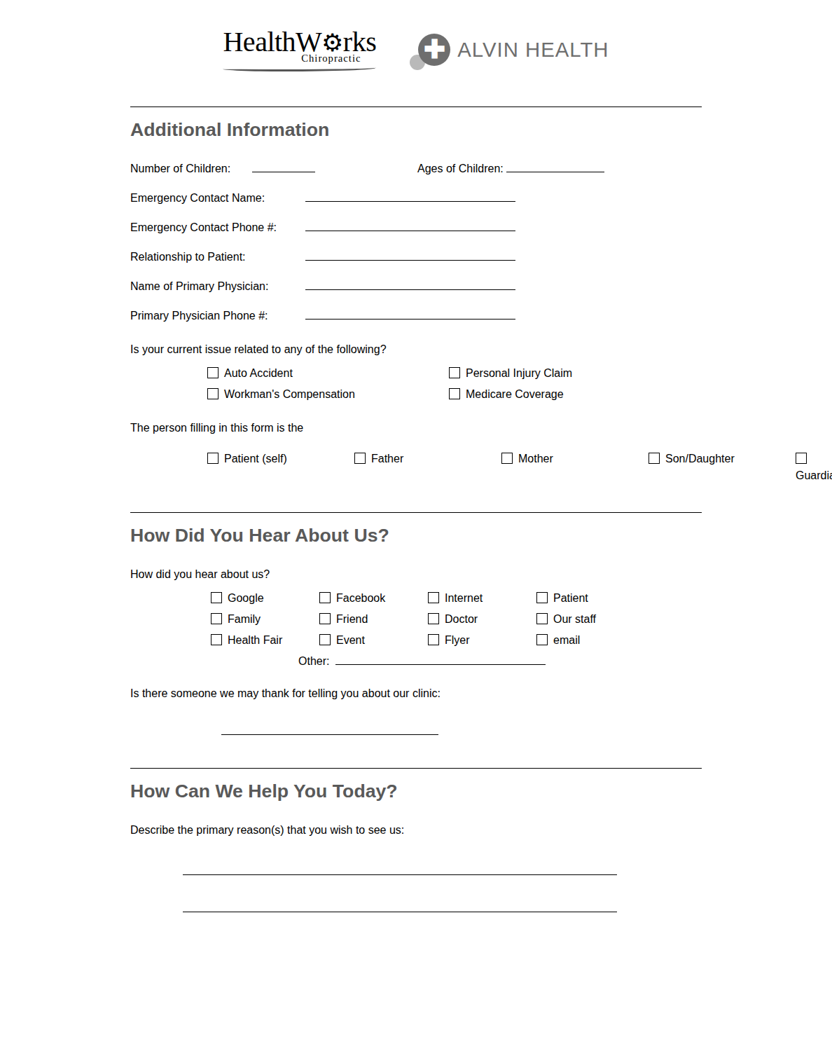HealthW⚙rks
Chiropractic
✚
ALVIN HEALTH
Additional Information
Number of Children:
Ages of Children:
Emergency Contact Name:
Emergency Contact Phone #:
Relationship to Patient:
Name of Primary Physician:
Primary Physician Phone #:
Is your current issue related to any of the following?
Auto Accident
Personal Injury Claim
Workman's Compensation
Medicare Coverage
The person filling in this form is the
Patient (self)
Father
Mother
Son/Daughter
Guardian
How Did You Hear About Us?
How did you hear about us?
Google
Facebook
Internet
Patient
Family
Friend
Doctor
Our staff
Health Fair
Event
Flyer
email
Other:
Is there someone we may thank for telling you about our clinic:
How Can We Help You Today?
Describe the primary reason(s) that you wish to see us: